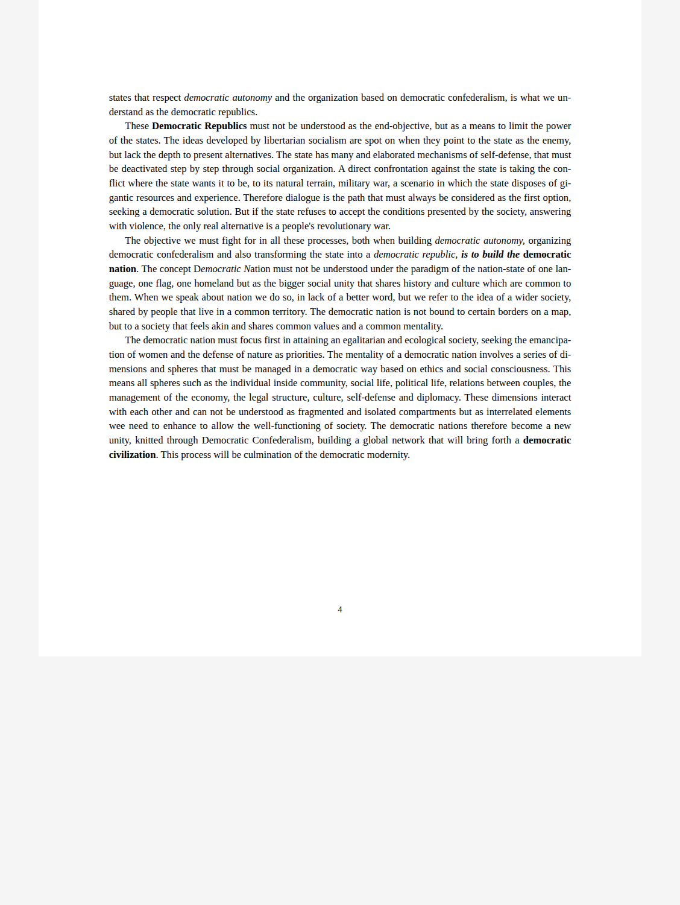states that respect democratic autonomy and the organization based on democratic confederalism, is what we understand as the democratic republics.
These Democratic Republics must not be understood as the end-objective, but as a means to limit the power of the states. The ideas developed by libertarian socialism are spot on when they point to the state as the enemy, but lack the depth to present alternatives. The state has many and elaborated mechanisms of self-defense, that must be deactivated step by step through social organization. A direct confrontation against the state is taking the conflict where the state wants it to be, to its natural terrain, military war, a scenario in which the state disposes of gigantic resources and experience. Therefore dialogue is the path that must always be considered as the first option, seeking a democratic solution. But if the state refuses to accept the conditions presented by the society, answering with violence, the only real alternative is a people's revolutionary war.
The objective we must fight for in all these processes, both when building democratic autonomy, organizing democratic confederalism and also transforming the state into a democratic republic, is to build the democratic nation. The concept Democratic Nation must not be understood under the paradigm of the nation-state of one language, one flag, one homeland but as the bigger social unity that shares history and culture which are common to them. When we speak about nation we do so, in lack of a better word, but we refer to the idea of a wider society, shared by people that live in a common territory. The democratic nation is not bound to certain borders on a map, but to a society that feels akin and shares common values and a common mentality.
The democratic nation must focus first in attaining an egalitarian and ecological society, seeking the emancipation of women and the defense of nature as priorities. The mentality of a democratic nation involves a series of dimensions and spheres that must be managed in a democratic way based on ethics and social consciousness. This means all spheres such as the individual inside community, social life, political life, relations between couples, the management of the economy, the legal structure, culture, self-defense and diplomacy. These dimensions interact with each other and can not be understood as fragmented and isolated compartments but as interrelated elements wee need to enhance to allow the well-functioning of society. The democratic nations therefore become a new unity, knitted through Democratic Confederalism, building a global network that will bring forth a democratic civilization. This process will be culmination of the democratic modernity.
4